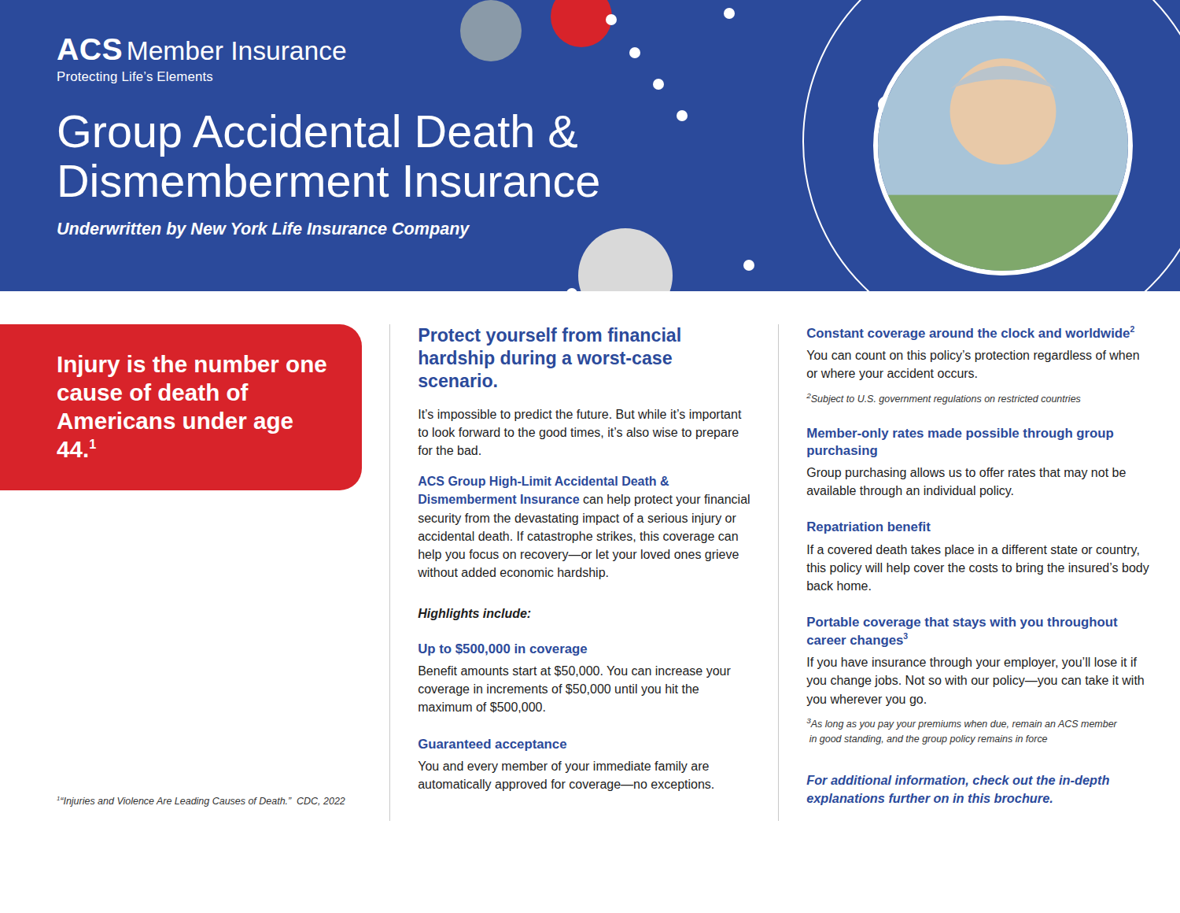ACS Member Insurance
Protecting Life’s Elements
Group Accidental Death &
Dismemberment Insurance
Underwritten by New York Life Insurance Company
Injury is the number one cause of death of Americans under age 44.1
1“Injuries and Violence Are Leading Causes of Death.” CDC, 2022
Protect yourself from financial hardship during a worst-case scenario.
It’s impossible to predict the future. But while it’s important to look forward to the good times, it’s also wise to prepare for the bad.
ACS Group High-Limit Accidental Death & Dismemberment Insurance can help protect your financial security from the devastating impact of a serious injury or accidental death. If catastrophe strikes, this coverage can help you focus on recovery—or let your loved ones grieve without added economic hardship.
Highlights include:
Up to $500,000 in coverage
Benefit amounts start at $50,000. You can increase your coverage in increments of $50,000 until you hit the maximum of $500,000.
Guaranteed acceptance
You and every member of your immediate family are automatically approved for coverage—no exceptions.
Constant coverage around the clock and worldwide2
You can count on this policy’s protection regardless of when or where your accident occurs.
2Subject to U.S. government regulations on restricted countries
Member-only rates made possible through group purchasing
Group purchasing allows us to offer rates that may not be available through an individual policy.
Repatriation benefit
If a covered death takes place in a different state or country, this policy will help cover the costs to bring the insured’s body back home.
Portable coverage that stays with you throughout career changes3
If you have insurance through your employer, you’ll lose it if you change jobs. Not so with our policy—you can take it with you wherever you go.
3As long as you pay your premiums when due, remain an ACS member
in good standing, and the group policy remains in force
For additional information, check out the in-depth explanations further on in this brochure.